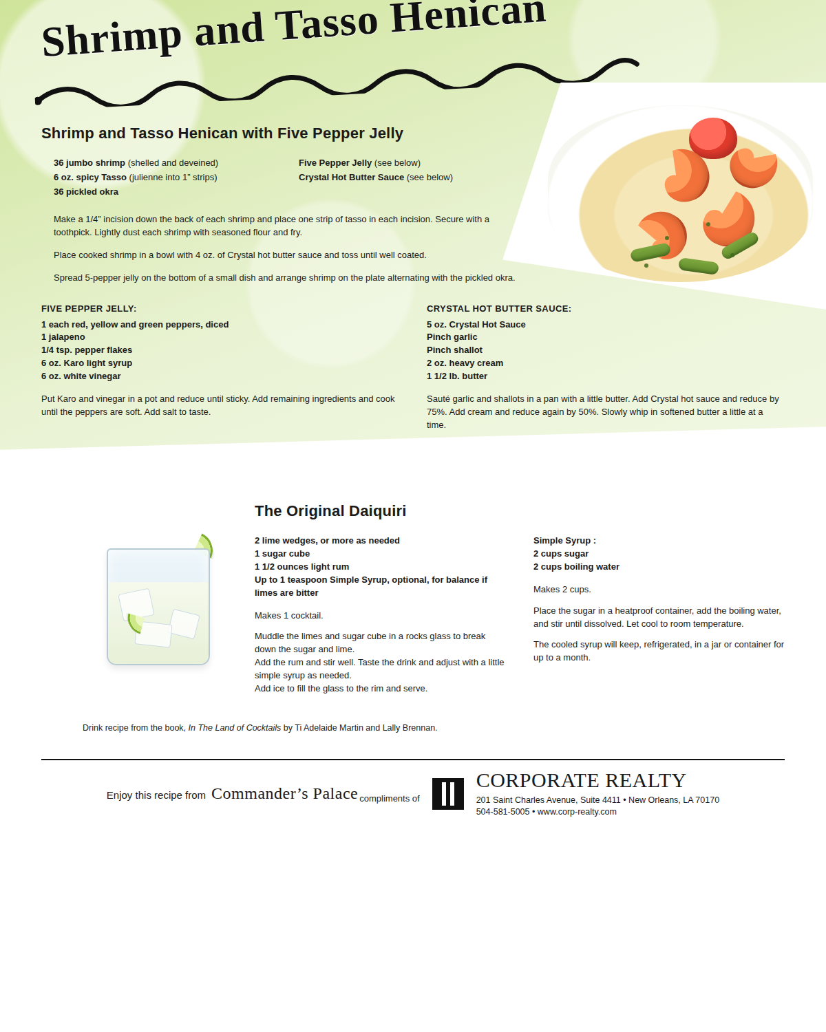Shrimp and Tasso Henican
Shrimp and Tasso Henican with Five Pepper Jelly
36 jumbo shrimp (shelled and deveined)
Five Pepper Jelly (see below)
6 oz. spicy Tasso (julienne into 1” strips)
Crystal Hot Butter Sauce (see below)
36 pickled okra
Make a 1/4” incision down the back of each shrimp and place one strip of tasso in each incision. Secure with a toothpick. Lightly dust each shrimp with seasoned flour and fry.
Place cooked shrimp in a bowl with 4 oz. of Crystal hot butter sauce and toss until well coated.
Spread 5-pepper jelly on the bottom of a small dish and arrange shrimp on the plate alternating with the pickled okra.
Five Pepper Jelly:
1 each red, yellow and green peppers, diced
1 jalapeno
1/4 tsp. pepper flakes
6 oz. Karo light syrup
6 oz. white vinegar
Put Karo and vinegar in a pot and reduce until sticky. Add remaining ingredients and cook until the peppers are soft. Add salt to taste.
Crystal Hot Butter Sauce:
5 oz. Crystal Hot Sauce
Pinch garlic
Pinch shallot
2 oz. heavy cream
1 1/2 lb. butter
Sauté garlic and shallots in a pan with a little butter. Add Crystal hot sauce and reduce by 75%. Add cream and reduce again by 50%. Slowly whip in softened butter a little at a time.
The Original Daiquiri
2 lime wedges, or more as needed
1 sugar cube
1 1/2 ounces light rum
Up to 1 teaspoon Simple Syrup, optional, for balance if limes are bitter
Makes 1 cocktail.
Muddle the limes and sugar cube in a rocks glass to break down the sugar and lime.
Add the rum and stir well. Taste the drink and adjust with a little simple syrup as needed.
Add ice to fill the glass to the rim and serve.
Simple Syrup :
2 cups sugar
2 cups boiling water
Makes 2 cups.
Place the sugar in a heatproof container, add the boiling water, and stir until dissolved. Let cool to room temperature.
The cooled syrup will keep, refrigerated, in a jar or container for up to a month.
Drink recipe from the book, In The Land of Cocktails by Ti Adelaide Martin and Lally Brennan.
Enjoy this recipe from Commander’s Palace compliments of
CORPORATE REALTY 201 Saint Charles Avenue, Suite 4411 • New Orleans, LA 70170
504-581-5005 • www.corp-realty.com